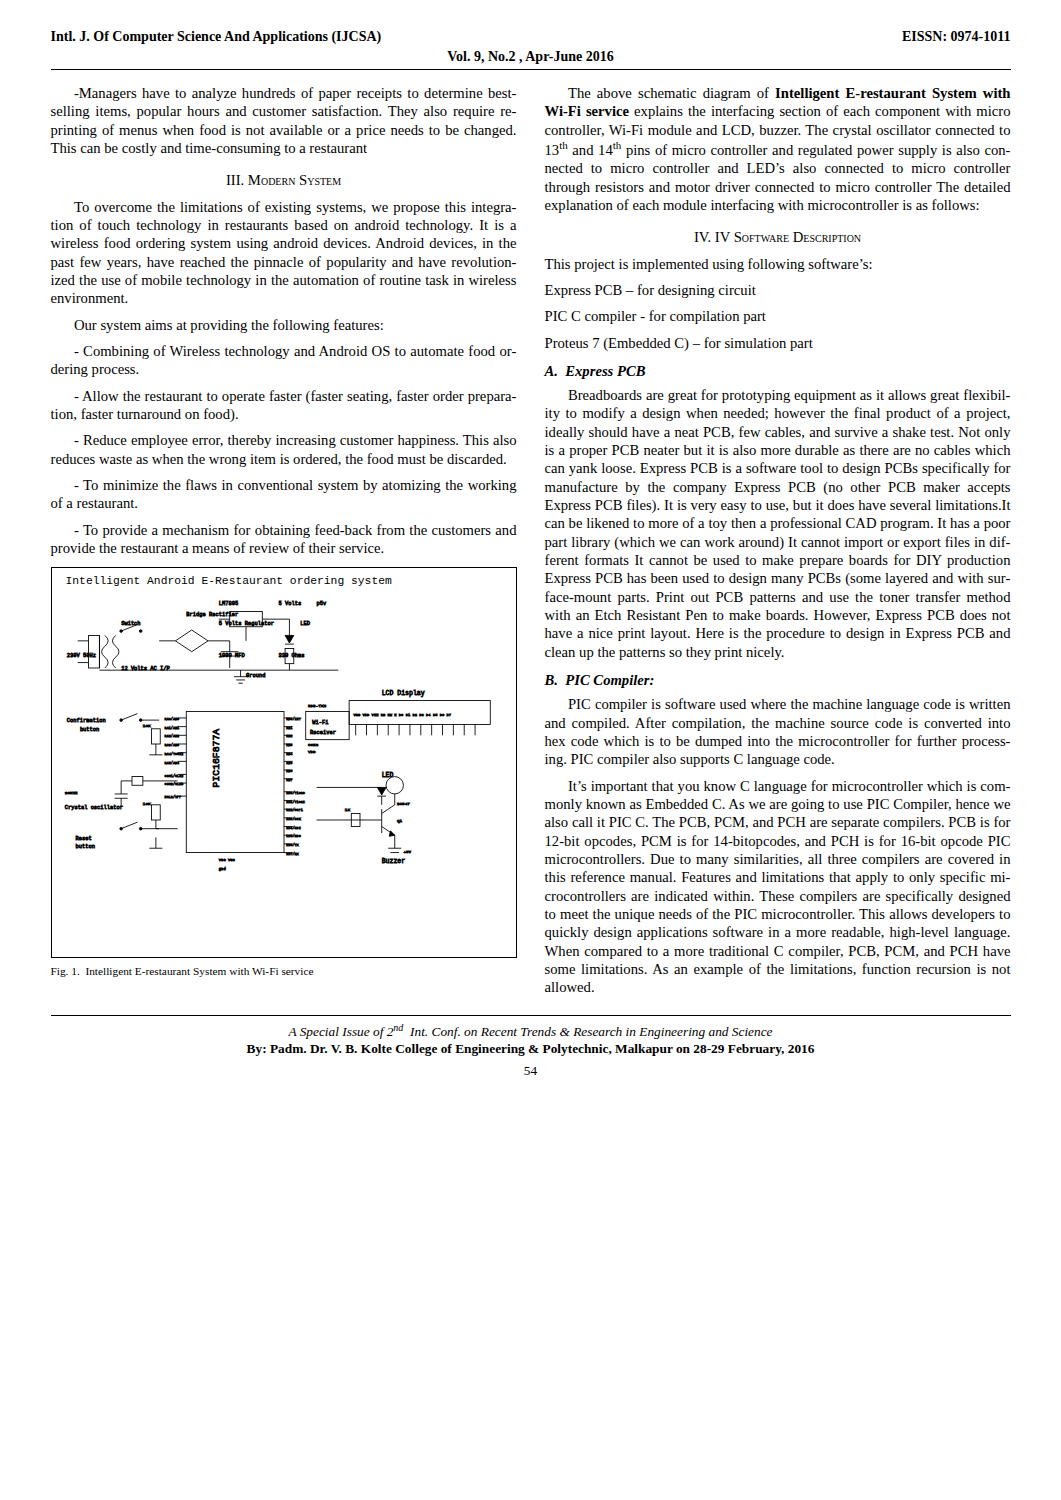Intl. J. Of Computer Science And Applications (IJCSA)
EISSN: 0974-1011
Vol. 9, No.2 , Apr-June 2016
-Managers have to analyze hundreds of paper receipts to determine best-selling items, popular hours and customer satisfaction. They also require re-printing of menus when food is not available or a price needs to be changed. This can be costly and time-consuming to a restaurant
III. Modern System
To overcome the limitations of existing systems, we propose this integration of touch technology in restaurants based on android technology. It is a wireless food ordering system using android devices. Android devices, in the past few years, have reached the pinnacle of popularity and have revolutionized the use of mobile technology in the automation of routine task in wireless environment.
Our system aims at providing the following features:
- Combining of Wireless technology and Android OS to automate food ordering process.
- Allow the restaurant to operate faster (faster seating, faster order preparation, faster turnaround on food).
- Reduce employee error, thereby increasing customer happiness. This also reduces waste as when the wrong item is ordered, the food must be discarded.
- To minimize the flaws in conventional system by atomizing the working of a restaurant.
- To provide a mechanism for obtaining feed-back from the customers and provide the restaurant a means of review of their service.
Intelligent Android E-Restaurant ordering system
LM7805 5 Volts p5v Bridge Rectifier 5 Volts Regulator LED Switch 230V 50Hz 12 Volts AC I/P 1000 MFD 330 Ohms Ground LCD Display VSS VDD VEE RS RW E D0 D1 D2 D3 D4 D5 D6 D7 Wi-Fi Receiver CON3 RDB-TXM VDD Confirmation button 10K PIC16F877A RA0/AN0 RA1/AN1 RA2/AN2 RA3/AN3 RA4/T0CKI RA5/AN4 OSC1/CLKI OSC2/CLKO MCLR/VPP RB0/INT RB1 RB2 RB3 RB4 RB5 RB6 RB7 RC0/T1OSO RC1/T1OSI RC2/CCP1 RC3/SCK RC4/SDI RC5/SDO RC6/TX RC7/RX VSS VSS gnd Crystal oscillator 20MHz Reset button 10K LED 1K BC547 Q1 Buzzer +5v
Fig. 1. Intelligent E-restaurant System with Wi-Fi service
The above schematic diagram of Intelligent E-restaurant System with Wi-Fi service explains the interfacing section of each component with micro controller, Wi-Fi module and LCD, buzzer. The crystal oscillator connected to 13th and 14th pins of micro controller and regulated power supply is also connected to micro controller and LED’s also connected to micro controller through resistors and motor driver connected to micro controller The detailed explanation of each module interfacing with microcontroller is as follows:
IV. IV Software Description
This project is implemented using following software’s:
Express PCB – for designing circuit
PIC C compiler - for compilation part
Proteus 7 (Embedded C) – for simulation part
A. Express PCB
Breadboards are great for prototyping equipment as it allows great flexibility to modify a design when needed; however the final product of a project, ideally should have a neat PCB, few cables, and survive a shake test. Not only is a proper PCB neater but it is also more durable as there are no cables which can yank loose. Express PCB is a software tool to design PCBs specifically for manufacture by the company Express PCB (no other PCB maker accepts Express PCB files). It is very easy to use, but it does have several limitations.It can be likened to more of a toy then a professional CAD program. It has a poor part library (which we can work around) It cannot import or export files in different formats It cannot be used to make prepare boards for DIY production Express PCB has been used to design many PCBs (some layered and with surface-mount parts. Print out PCB patterns and use the toner transfer method with an Etch Resistant Pen to make boards. However, Express PCB does not have a nice print layout. Here is the procedure to design in Express PCB and clean up the patterns so they print nicely.
B. PIC Compiler:
PIC compiler is software used where the machine language code is written and compiled. After compilation, the machine source code is converted into hex code which is to be dumped into the microcontroller for further processing. PIC compiler also supports C language code.
It’s important that you know C language for microcontroller which is commonly known as Embedded C. As we are going to use PIC Compiler, hence we also call it PIC C. The PCB, PCM, and PCH are separate compilers. PCB is for 12-bit opcodes, PCM is for 14-bitopcodes, and PCH is for 16-bit opcode PIC microcontrollers. Due to many similarities, all three compilers are covered in this reference manual. Features and limitations that apply to only specific microcontrollers are indicated within. These compilers are specifically designed to meet the unique needs of the PIC microcontroller. This allows developers to quickly design applications software in a more readable, high-level language. When compared to a more traditional C compiler, PCB, PCM, and PCH have some limitations. As an example of the limitations, function recursion is not allowed.
A Special Issue of 2nd Int. Conf. on Recent Trends & Research in Engineering and Science
By: Padm. Dr. V. B. Kolte College of Engineering & Polytechnic, Malkapur on 28-29 February, 2016
54